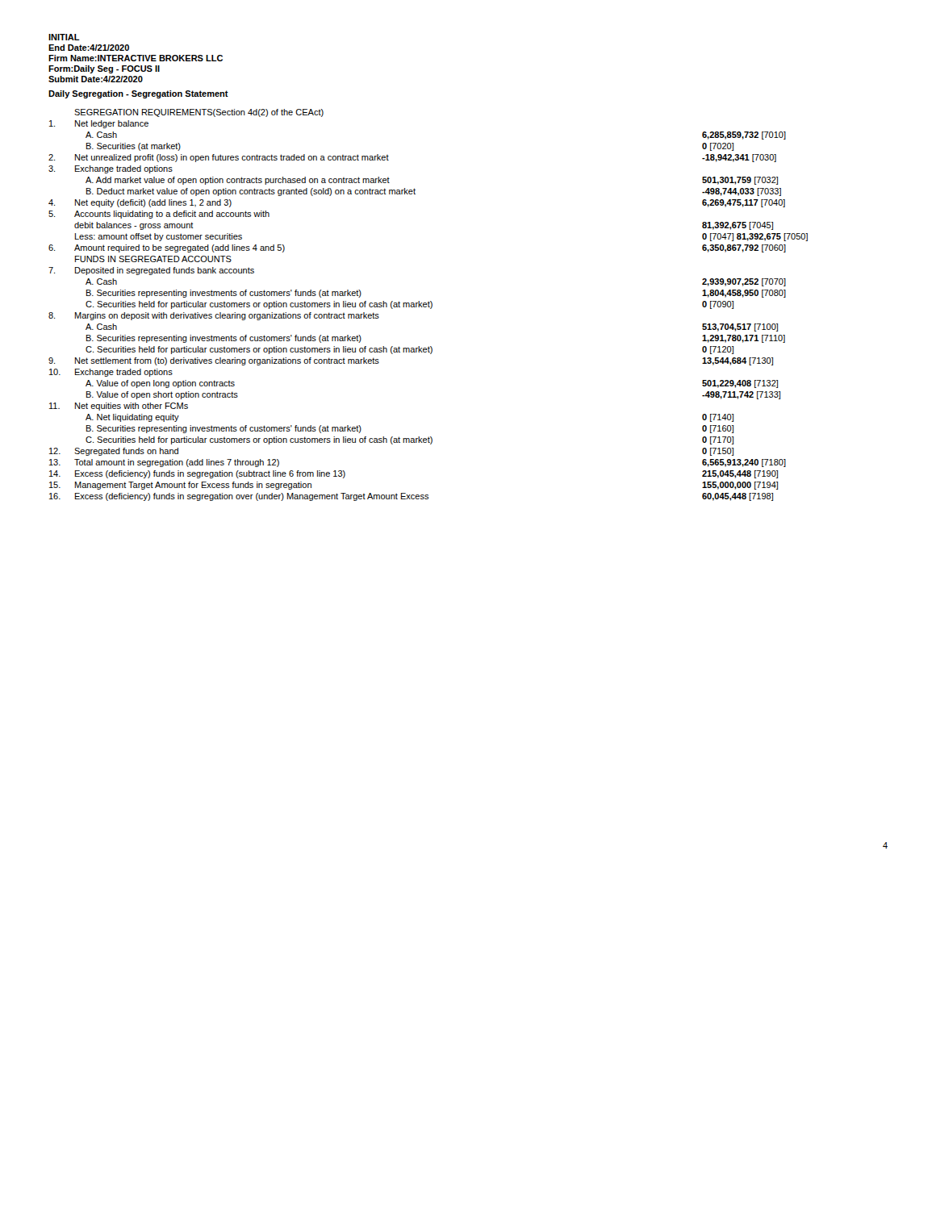INITIAL
End Date:4/21/2020
Firm Name:INTERACTIVE BROKERS LLC
Form:Daily Seg - FOCUS II
Submit Date:4/22/2020
Daily Segregation - Segregation Statement
| | SEGREGATION REQUIREMENTS(Section 4d(2) of the CEAct) | |
| 1. | Net ledger balance | |
| | A. Cash | 6,285,859,732 [7010] |
| | B. Securities (at market) | 0 [7020] |
| 2. | Net unrealized profit (loss) in open futures contracts traded on a contract market | -18,942,341 [7030] |
| 3. | Exchange traded options | |
| | A. Add market value of open option contracts purchased on a contract market | 501,301,759 [7032] |
| | B. Deduct market value of open option contracts granted (sold) on a contract market | -498,744,033 [7033] |
| 4. | Net equity (deficit) (add lines 1, 2 and 3) | 6,269,475,117 [7040] |
| 5. | Accounts liquidating to a deficit and accounts with | |
| | debit balances - gross amount | 81,392,675 [7045] |
| | Less: amount offset by customer securities | 0 [7047] 81,392,675 [7050] |
| 6. | Amount required to be segregated (add lines 4 and 5) | 6,350,867,792 [7060] |
| | FUNDS IN SEGREGATED ACCOUNTS | |
| 7. | Deposited in segregated funds bank accounts | |
| | A. Cash | 2,939,907,252 [7070] |
| | B. Securities representing investments of customers' funds (at market) | 1,804,458,950 [7080] |
| | C. Securities held for particular customers or option customers in lieu of cash (at market) | 0 [7090] |
| 8. | Margins on deposit with derivatives clearing organizations of contract markets | |
| | A. Cash | 513,704,517 [7100] |
| | B. Securities representing investments of customers' funds (at market) | 1,291,780,171 [7110] |
| | C. Securities held for particular customers or option customers in lieu of cash (at market) | 0 [7120] |
| 9. | Net settlement from (to) derivatives clearing organizations of contract markets | 13,544,684 [7130] |
| 10. | Exchange traded options | |
| | A. Value of open long option contracts | 501,229,408 [7132] |
| | B. Value of open short option contracts | -498,711,742 [7133] |
| 11. | Net equities with other FCMs | |
| | A. Net liquidating equity | 0 [7140] |
| | B. Securities representing investments of customers' funds (at market) | 0 [7160] |
| | C. Securities held for particular customers or option customers in lieu of cash (at market) | 0 [7170] |
| 12. | Segregated funds on hand | 0 [7150] |
| 13. | Total amount in segregation (add lines 7 through 12) | 6,565,913,240 [7180] |
| 14. | Excess (deficiency) funds in segregation (subtract line 6 from line 13) | 215,045,448 [7190] |
| 15. | Management Target Amount for Excess funds in segregation | 155,000,000 [7194] |
| 16. | Excess (deficiency) funds in segregation over (under) Management Target Amount Excess | 60,045,448 [7198] |
4